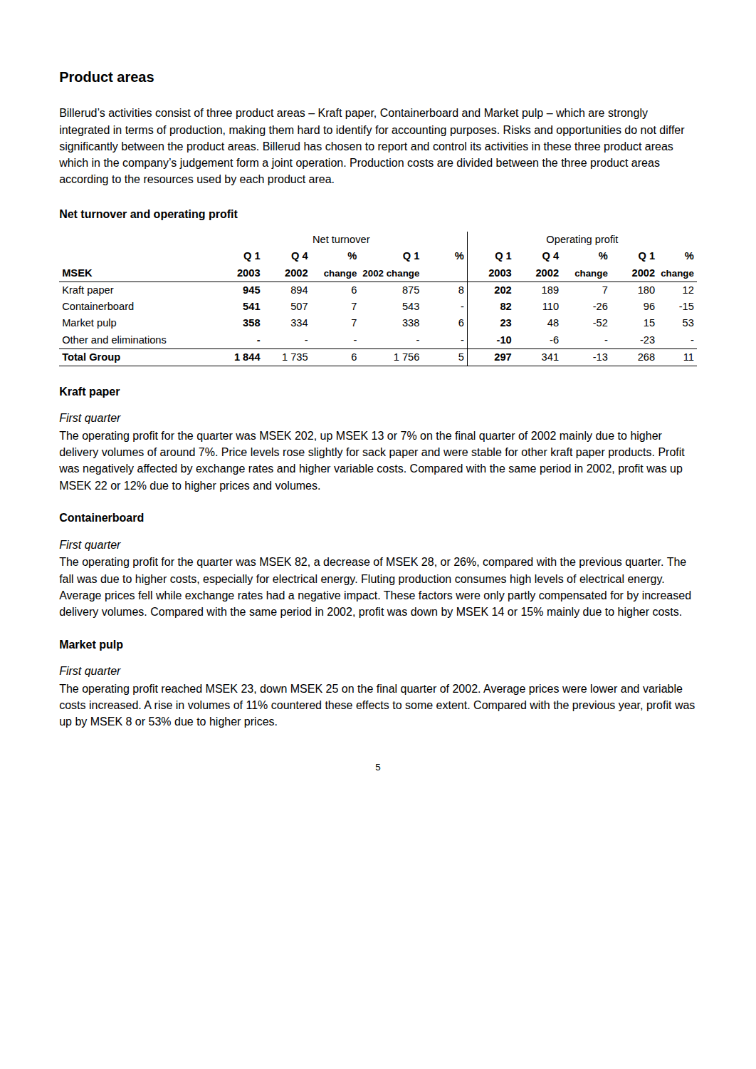Product areas
Billerud’s activities consist of three product areas – Kraft paper, Containerboard and Market pulp – which are strongly integrated in terms of production, making them hard to identify for accounting purposes. Risks and opportunities do not differ significantly between the product areas. Billerud has chosen to report and control its activities in these three product areas which in the company’s judgement form a joint operation. Production costs are divided between the three product areas according to the resources used by each product area.
Net turnover and operating profit
| | Net turnover | Operating profit |
| --- | --- | --- |
| | Q 1 | Q 4 | % | Q 1 | % | Q 1 | Q 4 | % | Q 1 | % |
| MSEK | 2003 | 2002 | change | 2002 change | | 2003 | 2002 | change | 2002 | change |
| Kraft paper | 945 | 894 | 6 | 875 | 8 | 202 | 189 | 7 | 180 | 12 |
| Containerboard | 541 | 507 | 7 | 543 | - | 82 | 110 | -26 | 96 | -15 |
| Market pulp | 358 | 334 | 7 | 338 | 6 | 23 | 48 | -52 | 15 | 53 |
| Other and eliminations | - | - | - | - | - | -10 | -6 | - | -23 | - |
| Total Group | 1 844 | 1 735 | 6 | 1 756 | 5 | 297 | 341 | -13 | 268 | 11 |
Kraft paper
First quarter
The operating profit for the quarter was MSEK 202, up MSEK 13 or 7% on the final quarter of 2002 mainly due to higher delivery volumes of around 7%. Price levels rose slightly for sack paper and were stable for other kraft paper products. Profit was negatively affected by exchange rates and higher variable costs. Compared with the same period in 2002, profit was up MSEK 22 or 12% due to higher prices and volumes.
Containerboard
First quarter
The operating profit for the quarter was MSEK 82, a decrease of MSEK 28, or 26%, compared with the previous quarter. The fall was due to higher costs, especially for electrical energy. Fluting production consumes high levels of electrical energy. Average prices fell while exchange rates had a negative impact. These factors were only partly compensated for by increased delivery volumes. Compared with the same period in 2002, profit was down by MSEK 14 or 15% mainly due to higher costs.
Market pulp
First quarter
The operating profit reached MSEK 23, down MSEK 25 on the final quarter of 2002. Average prices were lower and variable costs increased. A rise in volumes of 11% countered these effects to some extent. Compared with the previous year, profit was up by MSEK 8 or 53% due to higher prices.
5